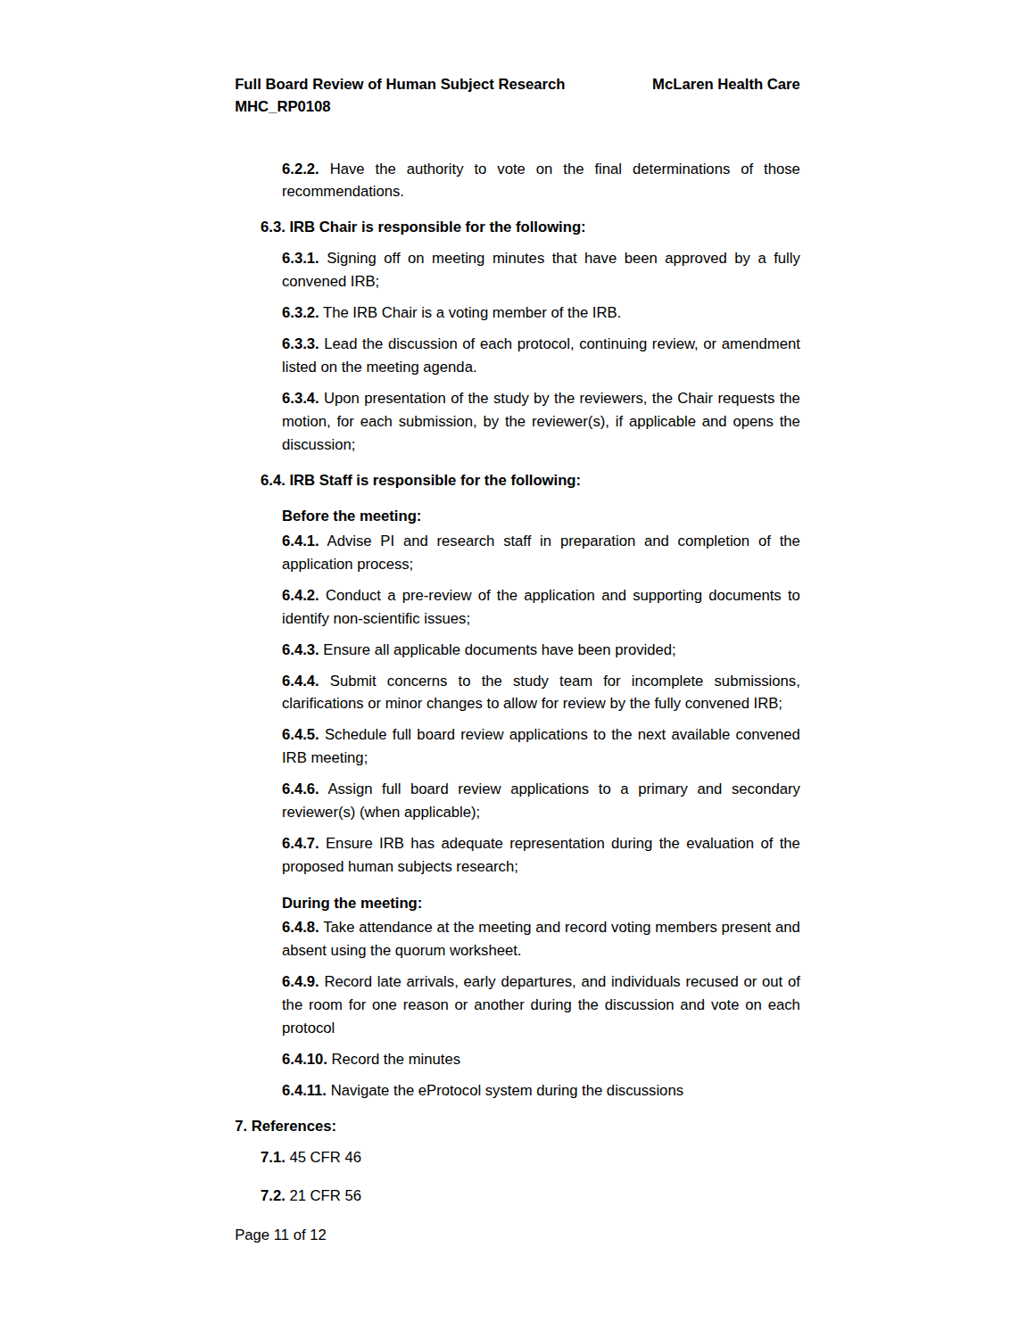Full Board Review of Human Subject Research
MHC_RP0108
McLaren Health Care
6.2.2. Have the authority to vote on the final determinations of those recommendations.
6.3. IRB Chair is responsible for the following:
6.3.1. Signing off on meeting minutes that have been approved by a fully convened IRB;
6.3.2. The IRB Chair is a voting member of the IRB.
6.3.3. Lead the discussion of each protocol, continuing review, or amendment listed on the meeting agenda.
6.3.4. Upon presentation of the study by the reviewers, the Chair requests the motion, for each submission, by the reviewer(s), if applicable and opens the discussion;
6.4. IRB Staff is responsible for the following:
Before the meeting:
6.4.1. Advise PI and research staff in preparation and completion of the application process;
6.4.2. Conduct a pre-review of the application and supporting documents to identify non-scientific issues;
6.4.3. Ensure all applicable documents have been provided;
6.4.4. Submit concerns to the study team for incomplete submissions, clarifications or minor changes to allow for review by the fully convened IRB;
6.4.5. Schedule full board review applications to the next available convened IRB meeting;
6.4.6. Assign full board review applications to a primary and secondary reviewer(s) (when applicable);
6.4.7. Ensure IRB has adequate representation during the evaluation of the proposed human subjects research;
During the meeting:
6.4.8. Take attendance at the meeting and record voting members present and absent using the quorum worksheet.
6.4.9. Record late arrivals, early departures, and individuals recused or out of the room for one reason or another during the discussion and vote on each protocol
6.4.10. Record the minutes
6.4.11. Navigate the eProtocol system during the discussions
7. References:
7.1. 45 CFR 46
7.2. 21 CFR 56
Page 11 of 12